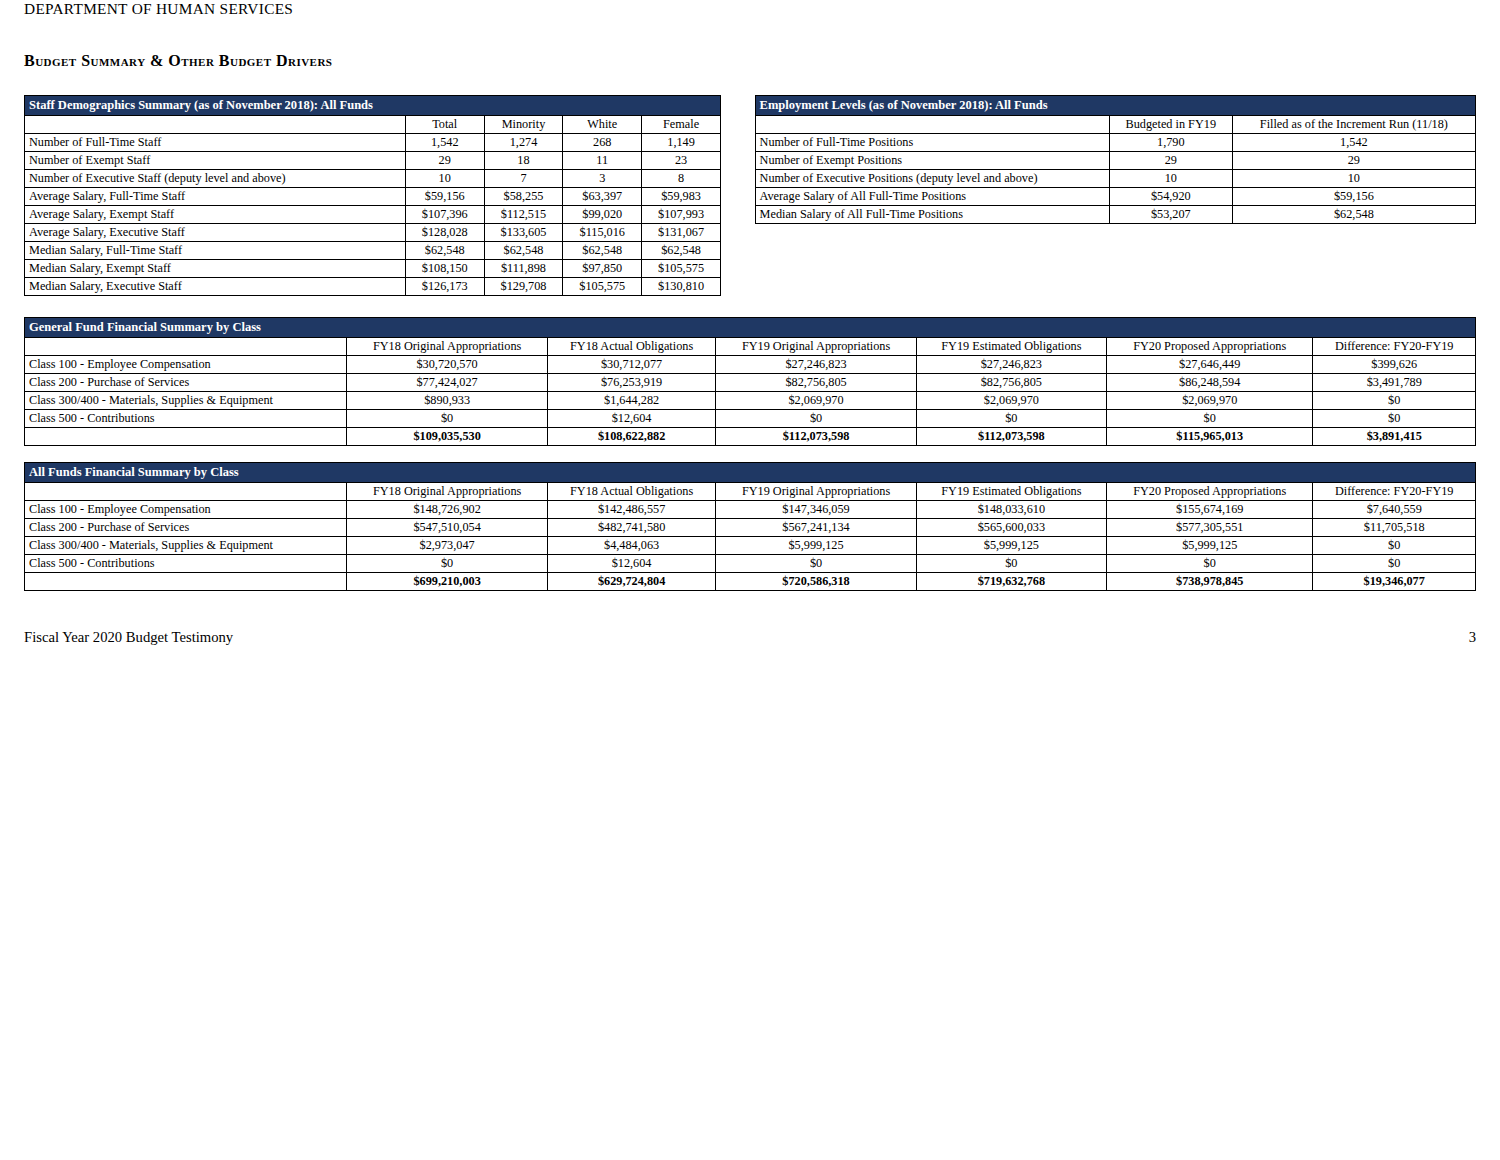DEPARTMENT OF HUMAN SERVICES
Budget Summary & Other Budget Drivers
Staff Demographics Summary (as of November 2018): All Funds
| | Total | Minority | White | Female |
| --- | --- | --- | --- | --- |
| Number of Full-Time Staff | 1,542 | 1,274 | 268 | 1,149 |
| Number of Exempt Staff | 29 | 18 | 11 | 23 |
| Number of Executive Staff (deputy level and above) | 10 | 7 | 3 | 8 |
| Average Salary, Full-Time Staff | $59,156 | $58,255 | $63,397 | $59,983 |
| Average Salary, Exempt Staff | $107,396 | $112,515 | $99,020 | $107,993 |
| Average Salary, Executive Staff | $128,028 | $133,605 | $115,016 | $131,067 |
| Median Salary, Full-Time Staff | $62,548 | $62,548 | $62,548 | $62,548 |
| Median Salary, Exempt Staff | $108,150 | $111,898 | $97,850 | $105,575 |
| Median Salary, Executive Staff | $126,173 | $129,708 | $105,575 | $130,810 |
Employment Levels (as of November 2018): All Funds
| | Budgeted in FY19 | Filled as of the Increment Run (11/18) |
| --- | --- | --- |
| Number of Full-Time Positions | 1,790 | 1,542 |
| Number of Exempt Positions | 29 | 29 |
| Number of Executive Positions (deputy level and above) | 10 | 10 |
| Average Salary of All Full-Time Positions | $54,920 | $59,156 |
| Median Salary of All Full-Time Positions | $53,207 | $62,548 |
General Fund Financial Summary by Class
| | FY18 Original Appropriations | FY18 Actual Obligations | FY19 Original Appropriations | FY19 Estimated Obligations | FY20 Proposed Appropriations | Difference: FY20-FY19 |
| --- | --- | --- | --- | --- | --- | --- |
| Class 100 - Employee Compensation | $30,720,570 | $30,712,077 | $27,246,823 | $27,246,823 | $27,646,449 | $399,626 |
| Class 200 - Purchase of Services | $77,424,027 | $76,253,919 | $82,756,805 | $82,756,805 | $86,248,594 | $3,491,789 |
| Class 300/400 - Materials, Supplies & Equipment | $890,933 | $1,644,282 | $2,069,970 | $2,069,970 | $2,069,970 | $0 |
| Class 500 - Contributions | $0 | $12,604 | $0 | $0 | $0 | $0 |
| | $109,035,530 | $108,622,882 | $112,073,598 | $112,073,598 | $115,965,013 | $3,891,415 |
All Funds Financial Summary by Class
| | FY18 Original Appropriations | FY18 Actual Obligations | FY19 Original Appropriations | FY19 Estimated Obligations | FY20 Proposed Appropriations | Difference: FY20-FY19 |
| --- | --- | --- | --- | --- | --- | --- |
| Class 100 - Employee Compensation | $148,726,902 | $142,486,557 | $147,346,059 | $148,033,610 | $155,674,169 | $7,640,559 |
| Class 200 - Purchase of Services | $547,510,054 | $482,741,580 | $567,241,134 | $565,600,033 | $577,305,551 | $11,705,518 |
| Class 300/400 - Materials, Supplies & Equipment | $2,973,047 | $4,484,063 | $5,999,125 | $5,999,125 | $5,999,125 | $0 |
| Class 500 - Contributions | $0 | $12,604 | $0 | $0 | $0 | $0 |
| | $699,210,003 | $629,724,804 | $720,586,318 | $719,632,768 | $738,978,845 | $19,346,077 |
Fiscal Year 2020 Budget Testimony
3